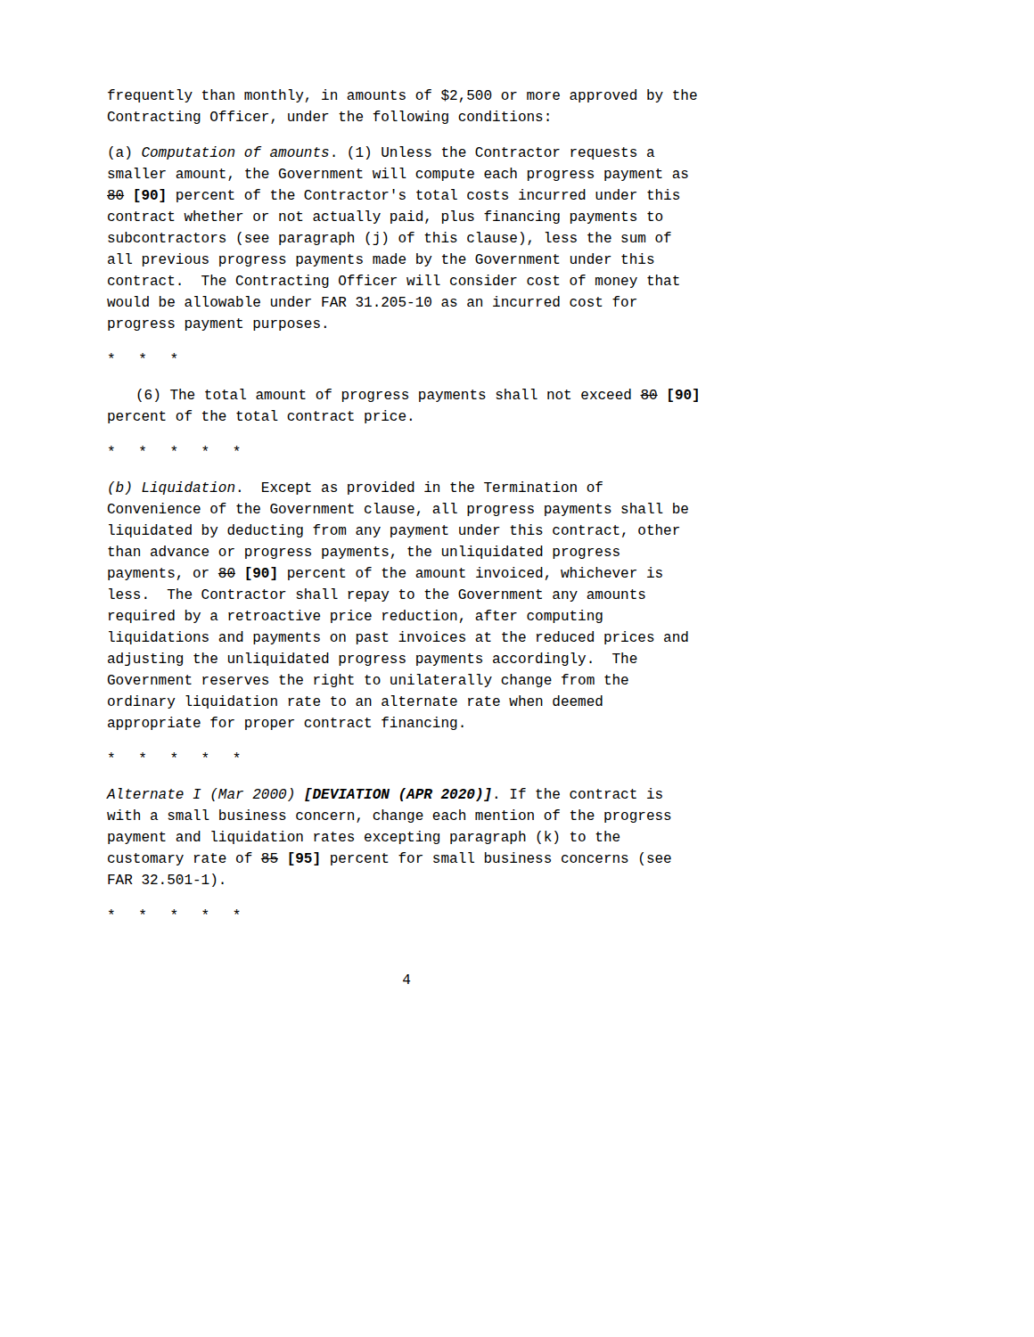frequently than monthly, in amounts of $2,500 or more approved by the Contracting Officer, under the following conditions:
(a) Computation of amounts. (1) Unless the Contractor requests a smaller amount, the Government will compute each progress payment as 80 [90] percent of the Contractor's total costs incurred under this contract whether or not actually paid, plus financing payments to subcontractors (see paragraph (j) of this clause), less the sum of all previous progress payments made by the Government under this contract. The Contracting Officer will consider cost of money that would be allowable under FAR 31.205-10 as an incurred cost for progress payment purposes.
* * *
(6) The total amount of progress payments shall not exceed 80 [90] percent of the total contract price.
* * * * *
(b) Liquidation. Except as provided in the Termination of Convenience of the Government clause, all progress payments shall be liquidated by deducting from any payment under this contract, other than advance or progress payments, the unliquidated progress payments, or 80 [90] percent of the amount invoiced, whichever is less. The Contractor shall repay to the Government any amounts required by a retroactive price reduction, after computing liquidations and payments on past invoices at the reduced prices and adjusting the unliquidated progress payments accordingly. The Government reserves the right to unilaterally change from the ordinary liquidation rate to an alternate rate when deemed appropriate for proper contract financing.
* * * * *
Alternate I (Mar 2000) [DEVIATION (APR 2020)]. If the contract is with a small business concern, change each mention of the progress payment and liquidation rates excepting paragraph (k) to the customary rate of 85 [95] percent for small business concerns (see FAR 32.501-1).
* * * * *
4